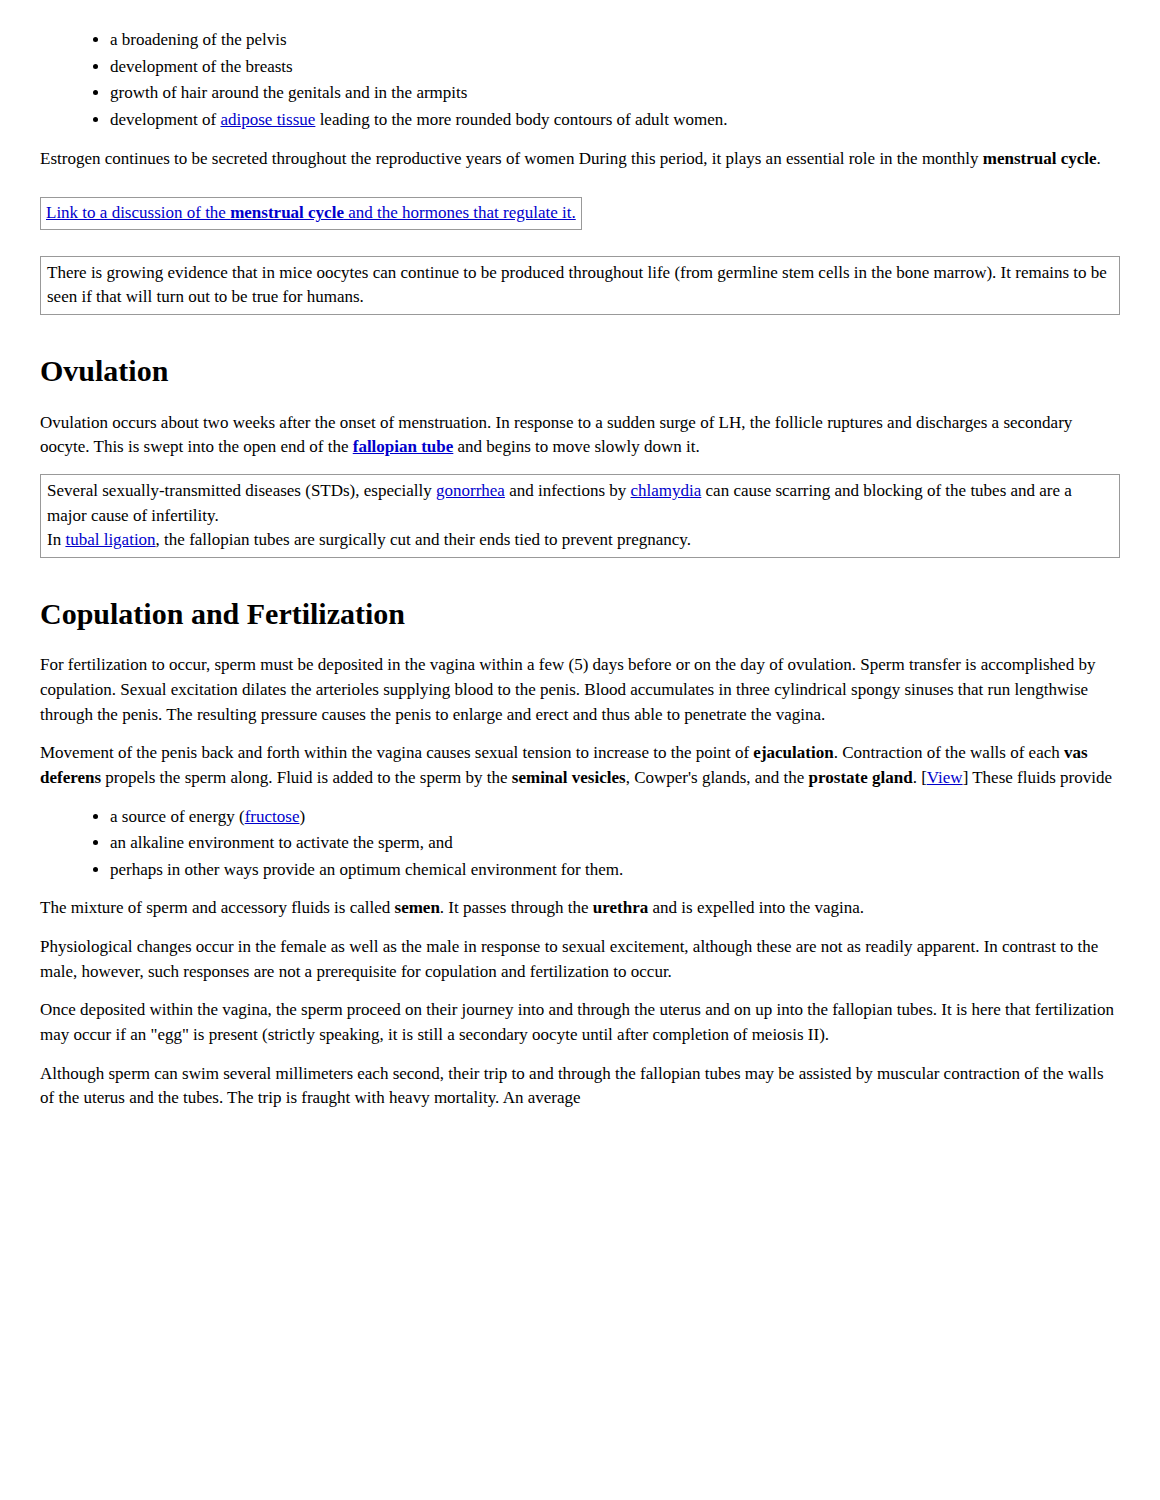a broadening of the pelvis
development of the breasts
growth of hair around the genitals and in the armpits
development of adipose tissue leading to the more rounded body contours of adult women.
Estrogen continues to be secreted throughout the reproductive years of women During this period, it plays an essential role in the monthly menstrual cycle.
Link to a discussion of the menstrual cycle and the hormones that regulate it.
There is growing evidence that in mice oocytes can continue to be produced throughout life (from germline stem cells in the bone marrow). It remains to be seen if that will turn out to be true for humans.
Ovulation
Ovulation occurs about two weeks after the onset of menstruation. In response to a sudden surge of LH, the follicle ruptures and discharges a secondary oocyte. This is swept into the open end of the fallopian tube and begins to move slowly down it.
Several sexually-transmitted diseases (STDs), especially gonorrhea and infections by chlamydia can cause scarring and blocking of the tubes and are a major cause of infertility.
In tubal ligation, the fallopian tubes are surgically cut and their ends tied to prevent pregnancy.
Copulation and Fertilization
For fertilization to occur, sperm must be deposited in the vagina within a few (5) days before or on the day of ovulation. Sperm transfer is accomplished by copulation. Sexual excitation dilates the arterioles supplying blood to the penis. Blood accumulates in three cylindrical spongy sinuses that run lengthwise through the penis. The resulting pressure causes the penis to enlarge and erect and thus able to penetrate the vagina.
Movement of the penis back and forth within the vagina causes sexual tension to increase to the point of ejaculation. Contraction of the walls of each vas deferens propels the sperm along. Fluid is added to the sperm by the seminal vesicles, Cowper's glands, and the prostate gland. [View] These fluids provide
a source of energy (fructose)
an alkaline environment to activate the sperm, and
perhaps in other ways provide an optimum chemical environment for them.
The mixture of sperm and accessory fluids is called semen. It passes through the urethra and is expelled into the vagina.
Physiological changes occur in the female as well as the male in response to sexual excitement, although these are not as readily apparent. In contrast to the male, however, such responses are not a prerequisite for copulation and fertilization to occur.
Once deposited within the vagina, the sperm proceed on their journey into and through the uterus and on up into the fallopian tubes. It is here that fertilization may occur if an "egg" is present (strictly speaking, it is still a secondary oocyte until after completion of meiosis II).
Although sperm can swim several millimeters each second, their trip to and through the fallopian tubes may be assisted by muscular contraction of the walls of the uterus and the tubes. The trip is fraught with heavy mortality. An average